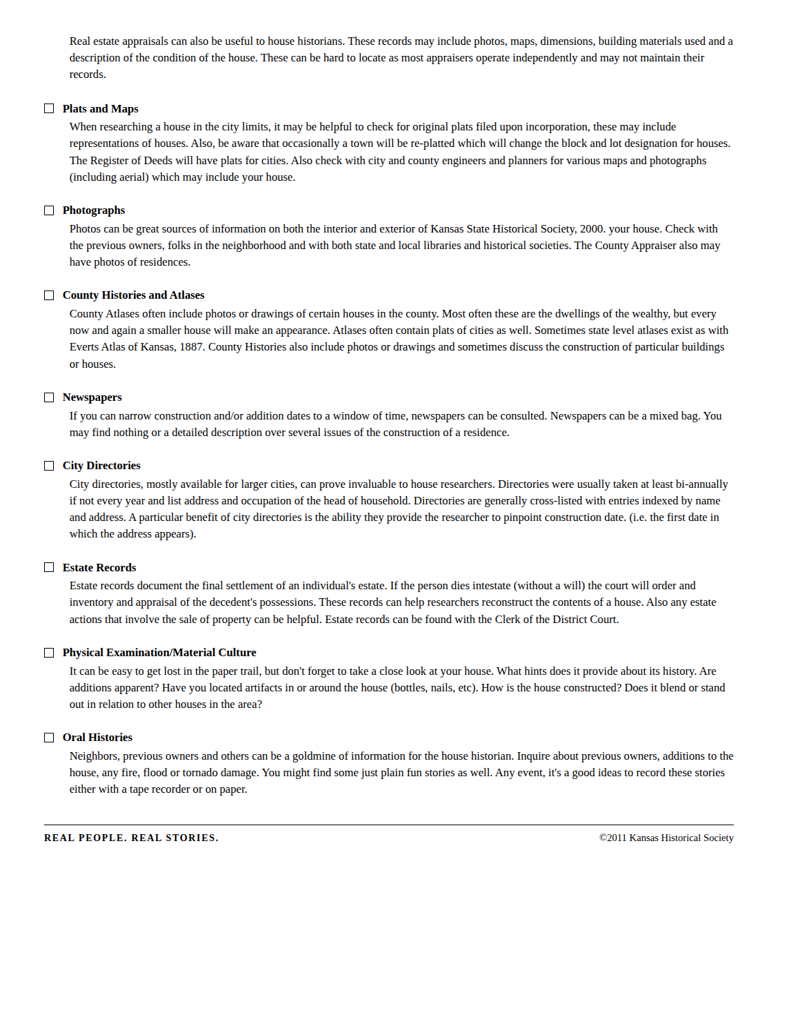Real estate appraisals can also be useful to house historians. These records may include photos, maps, dimensions, building materials used and a description of the condition of the house. These can be hard to locate as most appraisers operate independently and may not maintain their records.
Plats and Maps
When researching a house in the city limits, it may be helpful to check for original plats filed upon incorporation, these may include representations of houses. Also, be aware that occasionally a town will be re-platted which will change the block and lot designation for houses. The Register of Deeds will have plats for cities. Also check with city and county engineers and planners for various maps and photographs (including aerial) which may include your house.
Photographs
Photos can be great sources of information on both the interior and exterior of Kansas State Historical Society, 2000. your house. Check with the previous owners, folks in the neighborhood and with both state and local libraries and historical societies. The County Appraiser also may have photos of residences.
County Histories and Atlases
County Atlases often include photos or drawings of certain houses in the county. Most often these are the dwellings of the wealthy, but every now and again a smaller house will make an appearance. Atlases often contain plats of cities as well. Sometimes state level atlases exist as with Everts Atlas of Kansas, 1887. County Histories also include photos or drawings and sometimes discuss the construction of particular buildings or houses.
Newspapers
If you can narrow construction and/or addition dates to a window of time, newspapers can be consulted. Newspapers can be a mixed bag. You may find nothing or a detailed description over several issues of the construction of a residence.
City Directories
City directories, mostly available for larger cities, can prove invaluable to house researchers. Directories were usually taken at least bi-annually if not every year and list address and occupation of the head of household. Directories are generally cross-listed with entries indexed by name and address. A particular benefit of city directories is the ability they provide the researcher to pinpoint construction date. (i.e. the first date in which the address appears).
Estate Records
Estate records document the final settlement of an individual's estate. If the person dies intestate (without a will) the court will order and inventory and appraisal of the decedent's possessions. These records can help researchers reconstruct the contents of a house. Also any estate actions that involve the sale of property can be helpful. Estate records can be found with the Clerk of the District Court.
Physical Examination/Material Culture
It can be easy to get lost in the paper trail, but don't forget to take a close look at your house. What hints does it provide about its history. Are additions apparent? Have you located artifacts in or around the house (bottles, nails, etc). How is the house constructed? Does it blend or stand out in relation to other houses in the area?
Oral Histories
Neighbors, previous owners and others can be a goldmine of information for the house historian. Inquire about previous owners, additions to the house, any fire, flood or tornado damage. You might find some just plain fun stories as well. Any event, it's a good ideas to record these stories either with a tape recorder or on paper.
Real People. Real Stories. ©2011 Kansas Historical Society